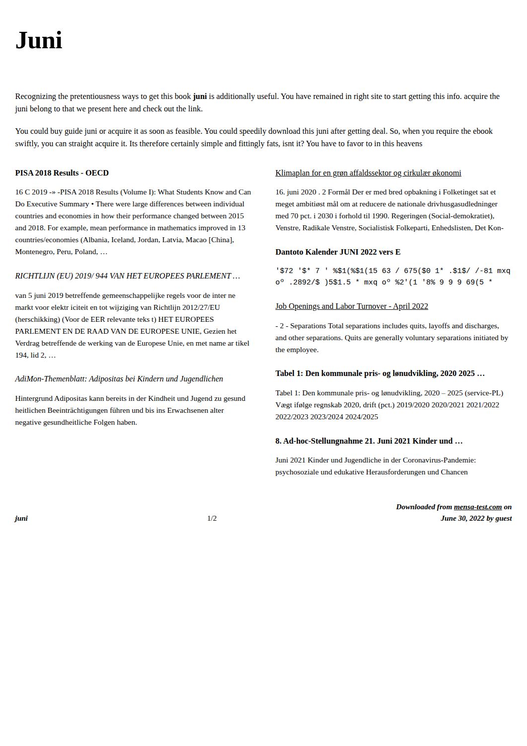Juni
Recognizing the pretentiousness ways to get this book juni is additionally useful. You have remained in right site to start getting this info. acquire the juni belong to that we present here and check out the link.
You could buy guide juni or acquire it as soon as feasible. You could speedily download this juni after getting deal. So, when you require the ebook swiftly, you can straight acquire it. Its therefore certainly simple and fittingly fats, isnt it? You have to favor to in this heavens
PISA 2018 Results - OECD
16 C 2019 -» -PISA 2018 Results (Volume I): What Students Know and Can Do Executive Summary • There were large differences between individual countries and economies in how their performance changed between 2015 and 2018. For example, mean performance in mathematics improved in 13 countries/economies (Albania, Iceland, Jordan, Latvia, Macao [China], Montenegro, Peru, Poland, …
RICHTLIJN (EU) 2019/ 944 VAN HET EUROPEES PARLEMENT …
van 5 juni 2019 betreffende gemeenschappelijke regels voor de inter ne markt voor elektr iciteit en tot wijziging van Richtlijn 2012/27/EU (herschikking) (Voor de EER relevante teks t) HET EUROPEES PARLEMENT EN DE RAAD VAN DE EUROPESE UNIE, Gezien het Verdrag betreffende de werking van de Europese Unie, en met name ar tikel 194, lid 2, …
AdiMon-Themenblatt: Adipositas bei Kindern und Jugendlichen
Hintergrund Adipositas kann bereits in der Kindheit und Jugend zu gesund heitlichen Beeinträchtigungen führen und bis ins Erwachsenen alter negative gesundheitliche Folgen haben.
Klimaplan for en grøn affaldssektor og cirkulær økonomi
16. juni 2020 . 2 Formål Der er med bred opbakning i Folketinget sat et meget ambitiøst mål om at reducere de nationale drivhusgasudledninger med 70 pct. i 2030 i forhold til 1990. Regeringen (Social-demokratiet), Venstre, Radikale Venstre, Socialistisk Folkeparti, Enhedslisten, Det Kon-
Dantoto Kalender JUNI 2022 vers E
'$72 '$* 7 ' %$1(%$1(15 63 / 675($0 1* .$1$/ /-81 mxq oº .2892/$ )5$1.5 * mxq oº %2'(1 '8% 9 9 9 69(5 *
Job Openings and Labor Turnover - April 2022
- 2 - Separations Total separations includes quits, layoffs and discharges, and other separations. Quits are generally voluntary separations initiated by the employee.
Tabel 1: Den kommunale pris- og lønudvikling, 2020 2025 …
Tabel 1: Den kommunale pris- og lønudvikling, 2020 – 2025 (service-PL) Vægt ifølge regnskab 2020, drift (pct.) 2019/2020 2020/2021 2021/2022 2022/2023 2023/2024 2024/2025
8. Ad-hoc-Stellungnahme 21. Juni 2021 Kinder und …
Juni 2021 Kinder und Jugendliche in der Coronavirus-Pandemie: psychosoziale und edukative Herausforderungen und Chancen
juni
1/2
Downloaded from mensa-test.com on
June 30, 2022 by guest